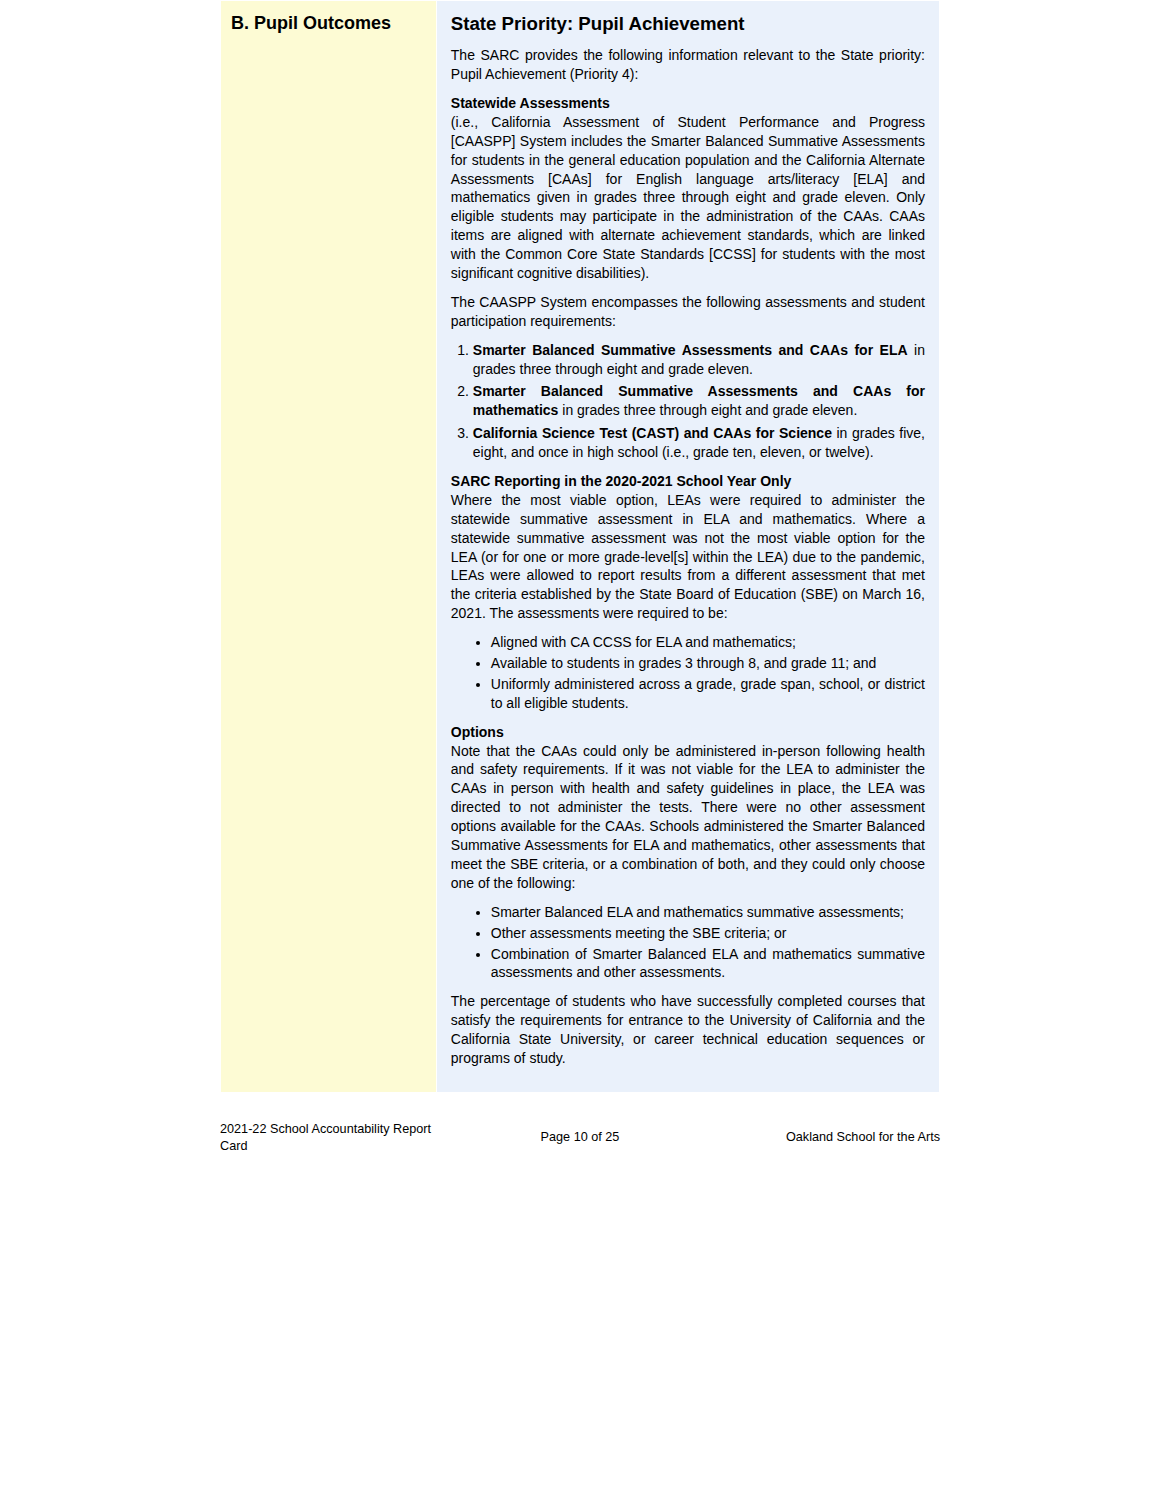| B. Pupil Outcomes | State Priority: Pupil Achievement The SARC provides the following information relevant to the State priority: Pupil Achievement (Priority 4): Statewide Assessments (i.e., California Assessment of Student Performance and Progress [CAASPP] System includes the Smarter Balanced Summative Assessments for students in the general education population and the California Alternate Assessments [CAAs] for English language arts/literacy [ELA] and mathematics given in grades three through eight and grade eleven. Only eligible students may participate in the administration of the CAAs. CAAs items are aligned with alternate achievement standards, which are linked with the Common Core State Standards [CCSS] for students with the most significant cognitive disabilities). The CAASPP System encompasses the following assessments and student participation requirements: Smarter Balanced Summative Assessments and CAAs for ELA in grades three through eight and grade eleven. Smarter Balanced Summative Assessments and CAAs for mathematics in grades three through eight and grade eleven. California Science Test (CAST) and CAAs for Science in grades five, eight, and once in high school (i.e., grade ten, eleven, or twelve). SARC Reporting in the 2020-2021 School Year Only Where the most viable option, LEAs were required to administer the statewide summative assessment in ELA and mathematics. Where a statewide summative assessment was not the most viable option for the LEA (or for one or more grade-level[s] within the LEA) due to the pandemic, LEAs were allowed to report results from a different assessment that met the criteria established by the State Board of Education (SBE) on March 16, 2021. The assessments were required to be: Aligned with CA CCSS for ELA and mathematics; Available to students in grades 3 through 8, and grade 11; and Uniformly administered across a grade, grade span, school, or district to all eligible students. Options Note that the CAAs could only be administered in-person following health and safety requirements. If it was not viable for the LEA to administer the CAAs in person with health and safety guidelines in place, the LEA was directed to not administer the tests. There were no other assessment options available for the CAAs. Schools administered the Smarter Balanced Summative Assessments for ELA and mathematics, other assessments that meet the SBE criteria, or a combination of both, and they could only choose one of the following: Smarter Balanced ELA and mathematics summative assessments; Other assessments meeting the SBE criteria; or Combination of Smarter Balanced ELA and mathematics summative assessments and other assessments. The percentage of students who have successfully completed courses that satisfy the requirements for entrance to the University of California and the California State University, or career technical education sequences or programs of study. |
| 2021-22 School Accountability Report Card | Page 10 of 25 | Oakland School for the Arts |